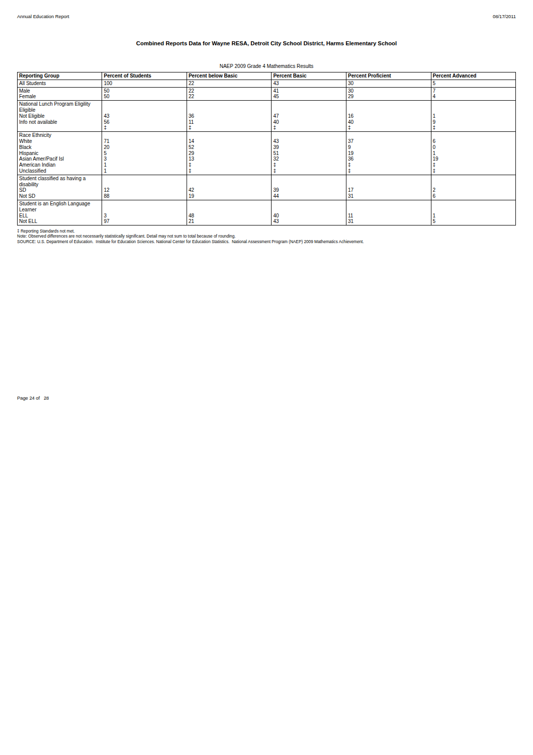Annual Education Report 08/17/2011
Combined Reports Data for Wayne RESA, Detroit City School District, Harms Elementary School
NAEP 2009 Grade 4 Mathematics Results
| Reporting Group | Percent of Students | Percent below Basic | Percent Basic | Percent Proficient | Percent Advanced |
| --- | --- | --- | --- | --- | --- |
| All Students | 100 | 22 | 43 | 30 | 5 |
| Male Female | 50 50 | 22 22 | 41 45 | 30 29 | 7 4 |
| National Lunch Program Eligility Eligible Not Eligible Info not available | 43 56 ‡ | 36 11 ‡ | 47 40 ‡ | 16 40 ‡ | 1 9 ‡ |
| Race Ethnicity White Black Hispanic Asian Amer/Pacif Isl American Indian Unclassified | 71 20 5 3 1 1 | 14 52 29 13 ‡ ‡ | 43 39 51 32 ‡ ‡ | 37 9 19 36 ‡ ‡ | 6 0 1 19 ‡ ‡ |
| Student classified as having a disability SD Not SD | 12 88 | 42 19 | 39 44 | 17 31 | 2 6 |
| Student is an English Language Learner ELL Not ELL | 3 97 | 48 21 | 40 43 | 11 31 | 1 5 |
‡ Reporting Standards not met.
Note: Observed differences are not necessarily statistically significant. Detail may not sum to total because of rounding.
SOURCE: U.S. Department of Education. Institute for Education Sciences. National Center for Education Statistics. National Assessment Program (NAEP) 2009 Mathematics Achievement.
Page 24 of 28